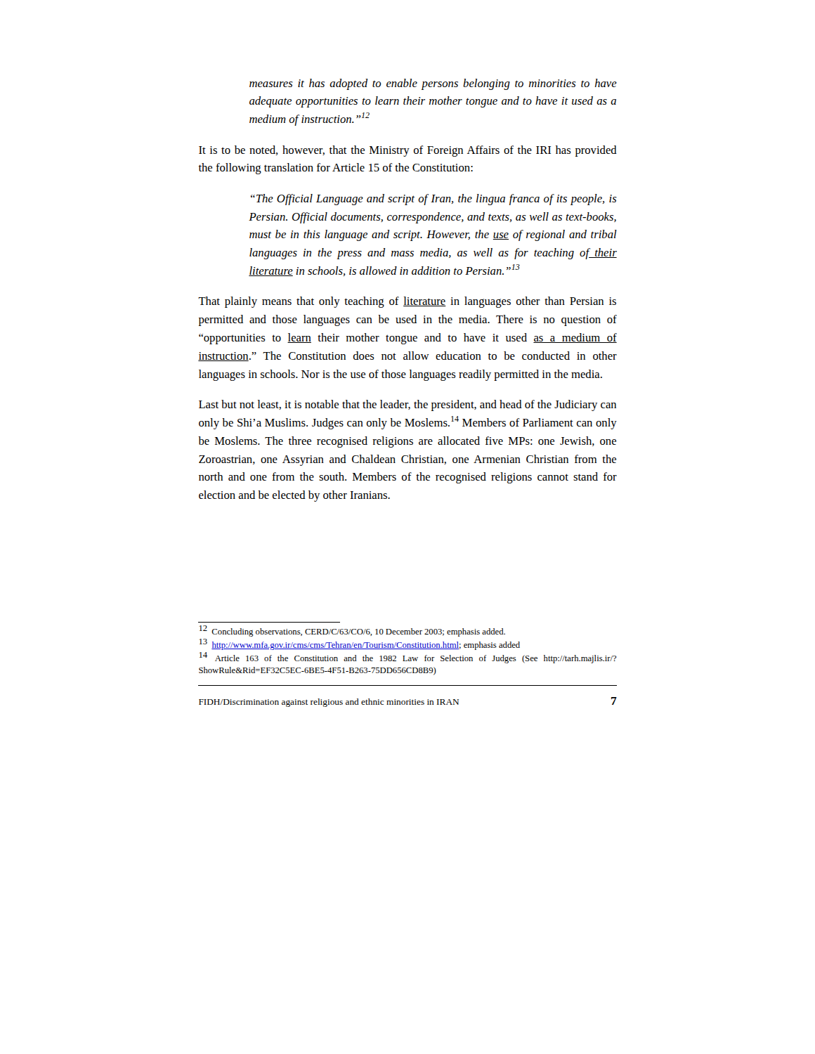measures it has adopted to enable persons belonging to minorities to have adequate opportunities to learn their mother tongue and to have it used as a medium of instruction.”12
It is to be noted, however, that the Ministry of Foreign Affairs of the IRI has provided the following translation for Article 15 of the Constitution:
“The Official Language and script of Iran, the lingua franca of its people, is Persian. Official documents, correspondence, and texts, as well as text-books, must be in this language and script. However, the use of regional and tribal languages in the press and mass media, as well as for teaching of their literature in schools, is allowed in addition to Persian.”13
That plainly means that only teaching of literature in languages other than Persian is permitted and those languages can be used in the media. There is no question of “opportunities to learn their mother tongue and to have it used as a medium of instruction.” The Constitution does not allow education to be conducted in other languages in schools. Nor is the use of those languages readily permitted in the media.
Last but not least, it is notable that the leader, the president, and head of the Judiciary can only be Shi’a Muslims. Judges can only be Moslems.14 Members of Parliament can only be Moslems. The three recognised religions are allocated five MPs: one Jewish, one Zoroastrian, one Assyrian and Chaldean Christian, one Armenian Christian from the north and one from the south. Members of the recognised religions cannot stand for election and be elected by other Iranians.
12 Concluding observations, CERD/C/63/CO/6, 10 December 2003; emphasis added.
13 http://www.mfa.gov.ir/cms/cms/Tehran/en/Tourism/Constitution.html; emphasis added
14 Article 163 of the Constitution and the 1982 Law for Selection of Judges (See http://tarh.majlis.ir/?ShowRule&Rid=EF32C5EC-6BE5-4F51-B263-75DD656CD8B9)
FIDH/Discrimination against religious and ethnic minorities in IRAN 7